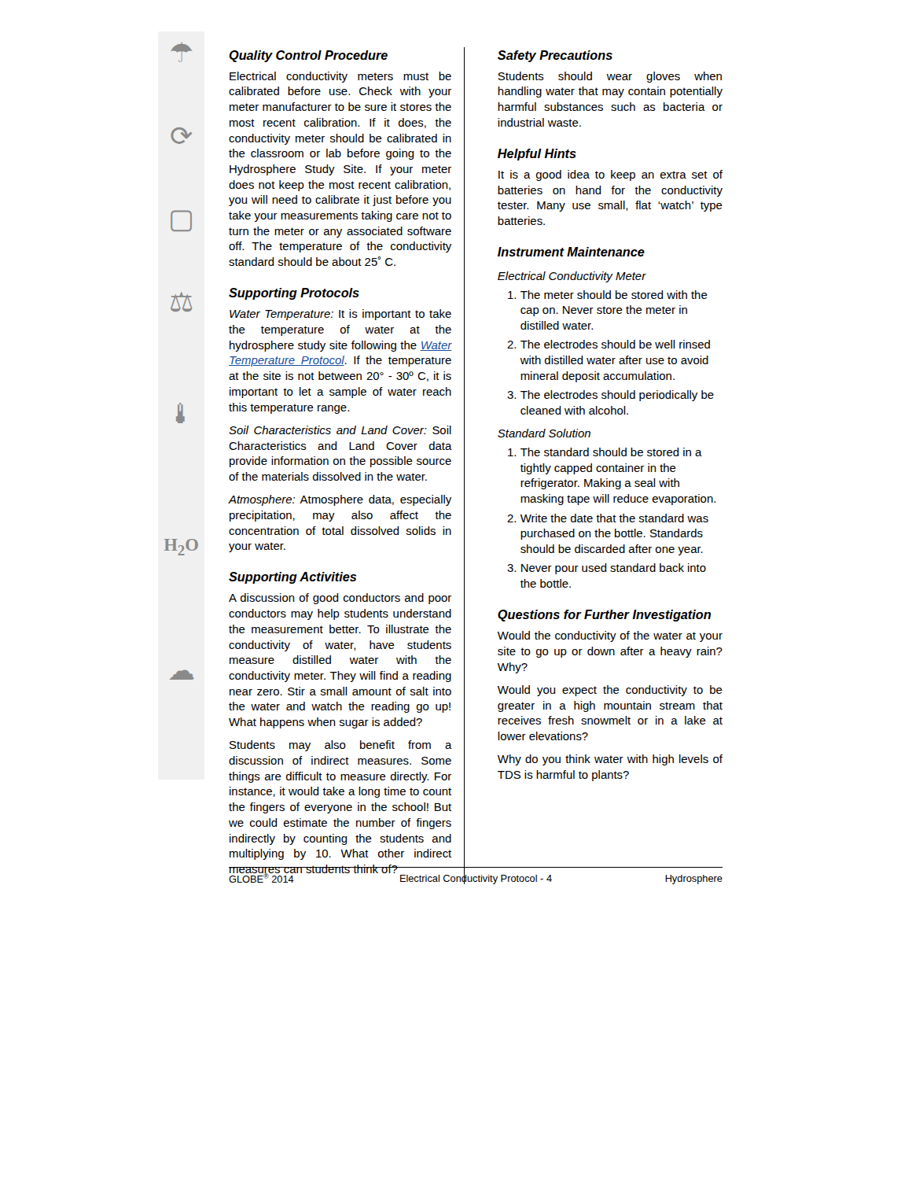☂
⟳
▢
⚖
🌡
H2O
☁
Quality Control Procedure
Electrical conductivity meters must be calibrated before use. Check with your meter manufacturer to be sure it stores the most recent calibration. If it does, the conductivity meter should be calibrated in the classroom or lab before going to the Hydrosphere Study Site. If your meter does not keep the most recent calibration, you will need to calibrate it just before you take your measurements taking care not to turn the meter or any associated software off. The temperature of the conductivity standard should be about 25˚ C.
Supporting Protocols
Water Temperature: It is important to take the temperature of water at the hydrosphere study site following the Water Temperature Protocol. If the temperature at the site is not between 20° - 30º C, it is important to let a sample of water reach this temperature range.
Soil Characteristics and Land Cover: Soil Characteristics and Land Cover data provide information on the possible source of the materials dissolved in the water.
Atmosphere: Atmosphere data, especially precipitation, may also affect the concentration of total dissolved solids in your water.
Supporting Activities
A discussion of good conductors and poor conductors may help students understand the measurement better. To illustrate the conductivity of water, have students measure distilled water with the conductivity meter. They will find a reading near zero. Stir a small amount of salt into the water and watch the reading go up! What happens when sugar is added?
Students may also benefit from a discussion of indirect measures. Some things are difficult to measure directly. For instance, it would take a long time to count the fingers of everyone in the school! But we could estimate the number of fingers indirectly by counting the students and multiplying by 10. What other indirect measures can students think of?
Safety Precautions
Students should wear gloves when handling water that may contain potentially harmful substances such as bacteria or industrial waste.
Helpful Hints
It is a good idea to keep an extra set of batteries on hand for the conductivity tester. Many use small, flat ‘watch’ type batteries.
Instrument Maintenance
Electrical Conductivity Meter
The meter should be stored with the cap on. Never store the meter in distilled water.
The electrodes should be well rinsed with distilled water after use to avoid mineral deposit accumulation.
The electrodes should periodically be cleaned with alcohol.
Standard Solution
The standard should be stored in a tightly capped container in the refrigerator. Making a seal with masking tape will reduce evaporation.
Write the date that the standard was purchased on the bottle. Standards should be discarded after one year.
Never pour used standard back into the bottle.
Questions for Further Investigation
Would the conductivity of the water at your site to go up or down after a heavy rain? Why?
Would you expect the conductivity to be greater in a high mountain stream that receives fresh snowmelt or in a lake at lower elevations?
Why do you think water with high levels of TDS is harmful to plants?
GLOBE® 2014
Electrical Conductivity Protocol - 4
Hydrosphere